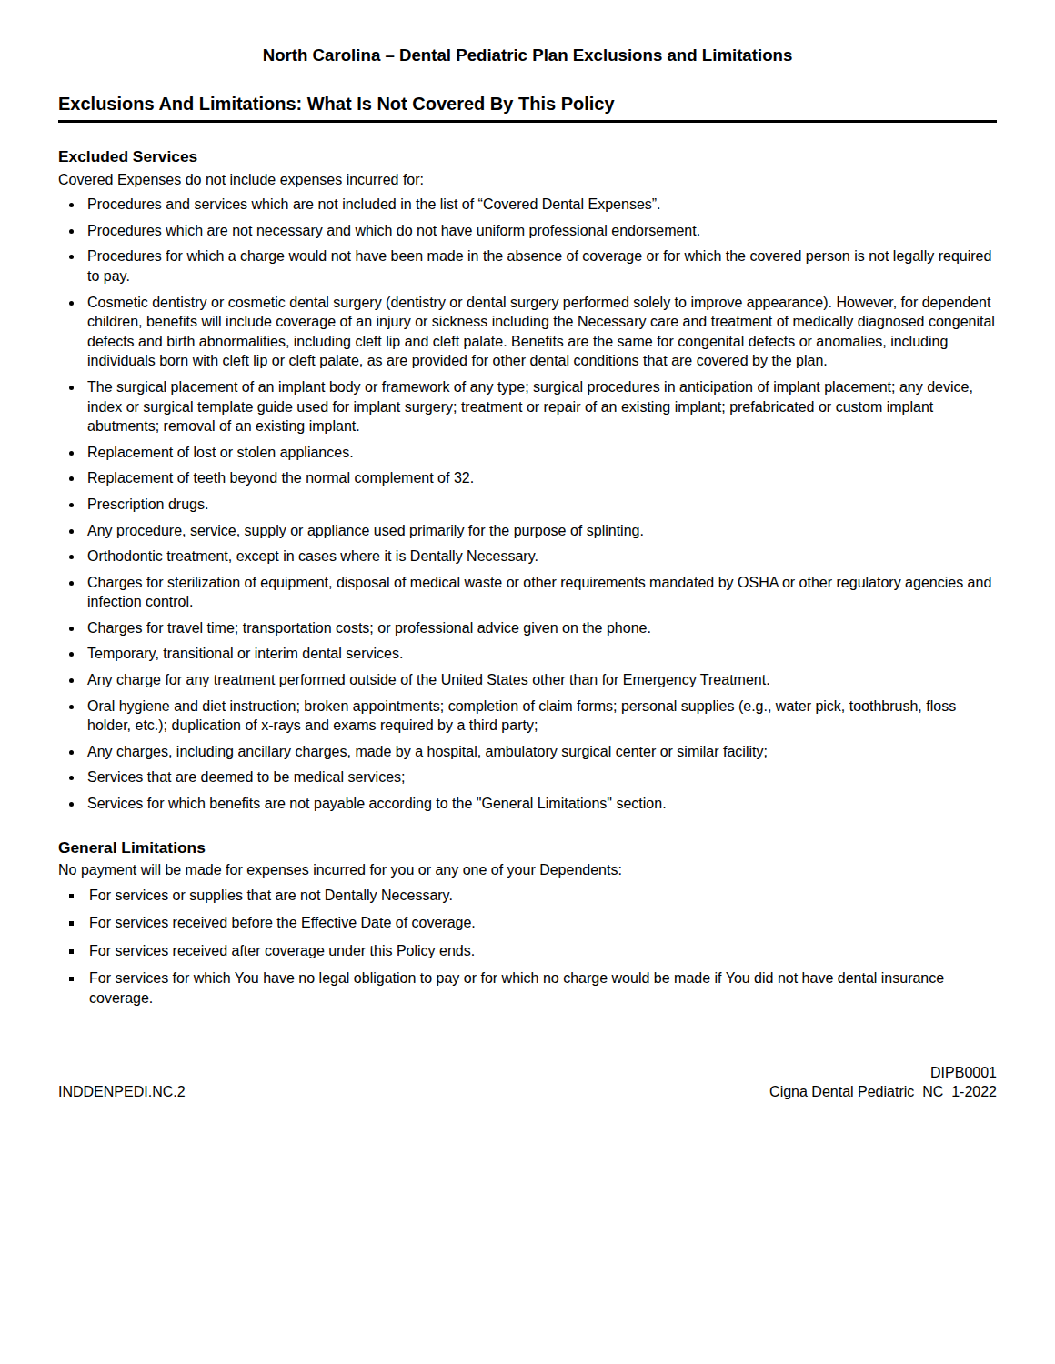North Carolina – Dental Pediatric Plan Exclusions and Limitations
Exclusions And Limitations: What Is Not Covered By This Policy
Excluded Services
Covered Expenses do not include expenses incurred for:
Procedures and services which are not included in the list of “Covered Dental Expenses”.
Procedures which are not necessary and which do not have uniform professional endorsement.
Procedures for which a charge would not have been made in the absence of coverage or for which the covered person is not legally required to pay.
Cosmetic dentistry or cosmetic dental surgery (dentistry or dental surgery performed solely to improve appearance). However, for dependent children, benefits will include coverage of an injury or sickness including the Necessary care and treatment of medically diagnosed congenital defects and birth abnormalities, including cleft lip and cleft palate. Benefits are the same for congenital defects or anomalies, including individuals born with cleft lip or cleft palate, as are provided for other dental conditions that are covered by the plan.
The surgical placement of an implant body or framework of any type; surgical procedures in anticipation of implant placement; any device, index or surgical template guide used for implant surgery; treatment or repair of an existing implant; prefabricated or custom implant abutments; removal of an existing implant.
Replacement of lost or stolen appliances.
Replacement of teeth beyond the normal complement of 32.
Prescription drugs.
Any procedure, service, supply or appliance used primarily for the purpose of splinting.
Orthodontic treatment, except in cases where it is Dentally Necessary.
Charges for sterilization of equipment, disposal of medical waste or other requirements mandated by OSHA or other regulatory agencies and infection control.
Charges for travel time; transportation costs; or professional advice given on the phone.
Temporary, transitional or interim dental services.
Any charge for any treatment performed outside of the United States other than for Emergency Treatment.
Oral hygiene and diet instruction; broken appointments; completion of claim forms; personal supplies (e.g., water pick, toothbrush, floss holder, etc.); duplication of x-rays and exams required by a third party;
Any charges, including ancillary charges, made by a hospital, ambulatory surgical center or similar facility;
Services that are deemed to be medical services;
Services for which benefits are not payable according to the "General Limitations" section.
General Limitations
No payment will be made for expenses incurred for you or any one of your Dependents:
For services or supplies that are not Dentally Necessary.
For services received before the Effective Date of coverage.
For services received after coverage under this Policy ends.
For services for which You have no legal obligation to pay or for which no charge would be made if You did not have dental insurance coverage.
INDDENPEDI.NC.2
DIPB0001
Cigna Dental Pediatric NC 1-2022